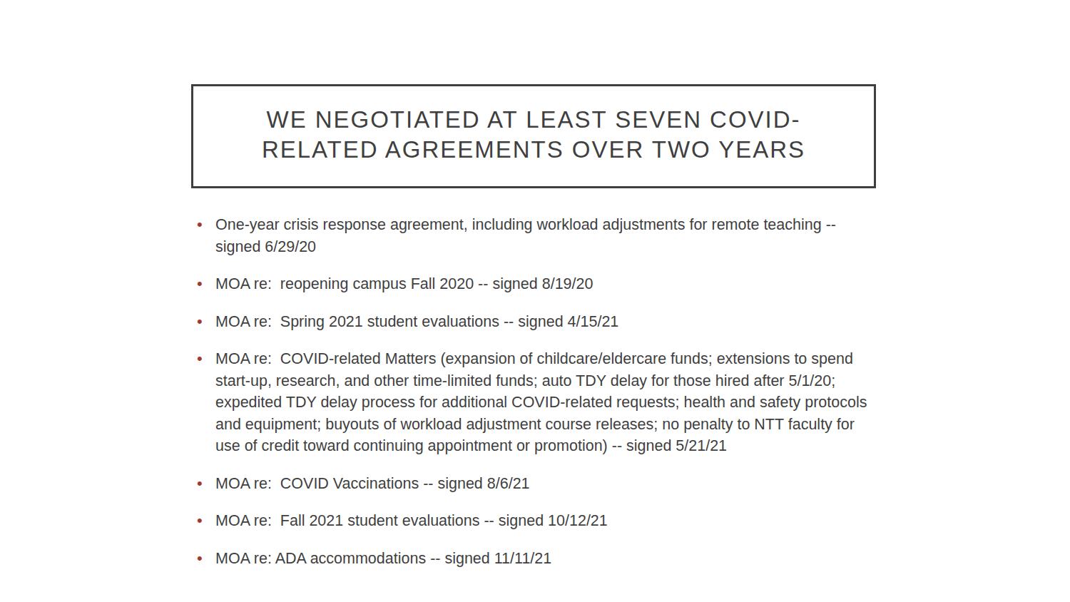We negotiated at least seven COVID-related agreements over two years
One-year crisis response agreement, including workload adjustments for remote teaching -- signed 6/29/20
MOA re: reopening campus Fall 2020 -- signed 8/19/20
MOA re: Spring 2021 student evaluations -- signed 4/15/21
MOA re: COVID-related Matters (expansion of childcare/eldercare funds; extensions to spend start-up, research, and other time-limited funds; auto TDY delay for those hired after 5/1/20; expedited TDY delay process for additional COVID-related requests; health and safety protocols and equipment; buyouts of workload adjustment course releases; no penalty to NTT faculty for use of credit toward continuing appointment or promotion) -- signed 5/21/21
MOA re: COVID Vaccinations -- signed 8/6/21
MOA re: Fall 2021 student evaluations -- signed 10/12/21
MOA re: ADA accommodations -- signed 11/11/21